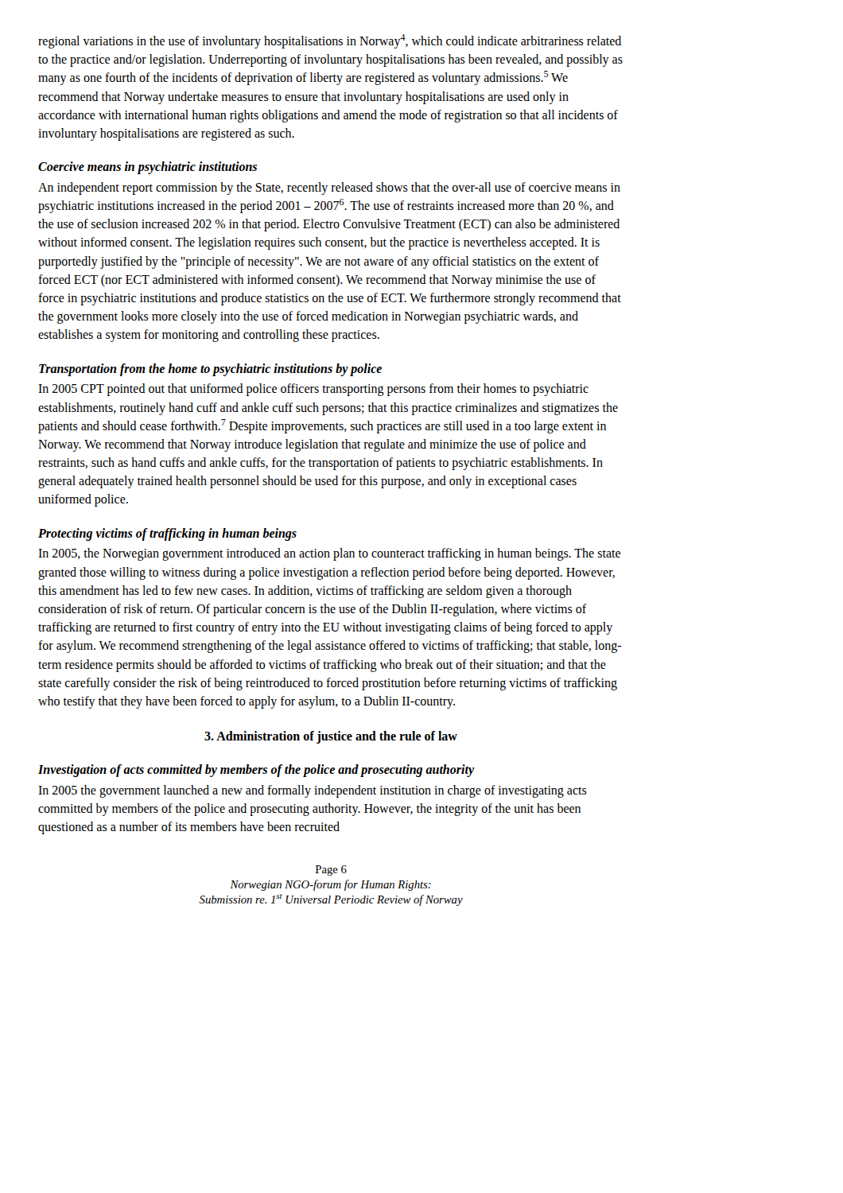regional variations in the use of involuntary hospitalisations in Norway4, which could indicate arbitrariness related to the practice and/or legislation. Underreporting of involuntary hospitalisations has been revealed, and possibly as many as one fourth of the incidents of deprivation of liberty are registered as voluntary admissions.5 We recommend that Norway undertake measures to ensure that involuntary hospitalisations are used only in accordance with international human rights obligations and amend the mode of registration so that all incidents of involuntary hospitalisations are registered as such.
Coercive means in psychiatric institutions
An independent report commission by the State, recently released shows that the over-all use of coercive means in psychiatric institutions increased in the period 2001 – 20076. The use of restraints increased more than 20 %, and the use of seclusion increased 202 % in that period. Electro Convulsive Treatment (ECT) can also be administered without informed consent. The legislation requires such consent, but the practice is nevertheless accepted. It is purportedly justified by the "principle of necessity". We are not aware of any official statistics on the extent of forced ECT (nor ECT administered with informed consent). We recommend that Norway minimise the use of force in psychiatric institutions and produce statistics on the use of ECT. We furthermore strongly recommend that the government looks more closely into the use of forced medication in Norwegian psychiatric wards, and establishes a system for monitoring and controlling these practices.
Transportation from the home to psychiatric institutions by police
In 2005 CPT pointed out that uniformed police officers transporting persons from their homes to psychiatric establishments, routinely hand cuff and ankle cuff such persons; that this practice criminalizes and stigmatizes the patients and should cease forthwith.7 Despite improvements, such practices are still used in a too large extent in Norway. We recommend that Norway introduce legislation that regulate and minimize the use of police and restraints, such as hand cuffs and ankle cuffs, for the transportation of patients to psychiatric establishments. In general adequately trained health personnel should be used for this purpose, and only in exceptional cases uniformed police.
Protecting victims of trafficking in human beings
In 2005, the Norwegian government introduced an action plan to counteract trafficking in human beings. The state granted those willing to witness during a police investigation a reflection period before being deported. However, this amendment has led to few new cases. In addition, victims of trafficking are seldom given a thorough consideration of risk of return. Of particular concern is the use of the Dublin II-regulation, where victims of trafficking are returned to first country of entry into the EU without investigating claims of being forced to apply for asylum. We recommend strengthening of the legal assistance offered to victims of trafficking; that stable, long-term residence permits should be afforded to victims of trafficking who break out of their situation; and that the state carefully consider the risk of being reintroduced to forced prostitution before returning victims of trafficking who testify that they have been forced to apply for asylum, to a Dublin II-country.
3. Administration of justice and the rule of law
Investigation of acts committed by members of the police and prosecuting authority
In 2005 the government launched a new and formally independent institution in charge of investigating acts committed by members of the police and prosecuting authority. However, the integrity of the unit has been questioned as a number of its members have been recruited
Page 6
Norwegian NGO-forum for Human Rights:
Submission re. 1st Universal Periodic Review of Norway